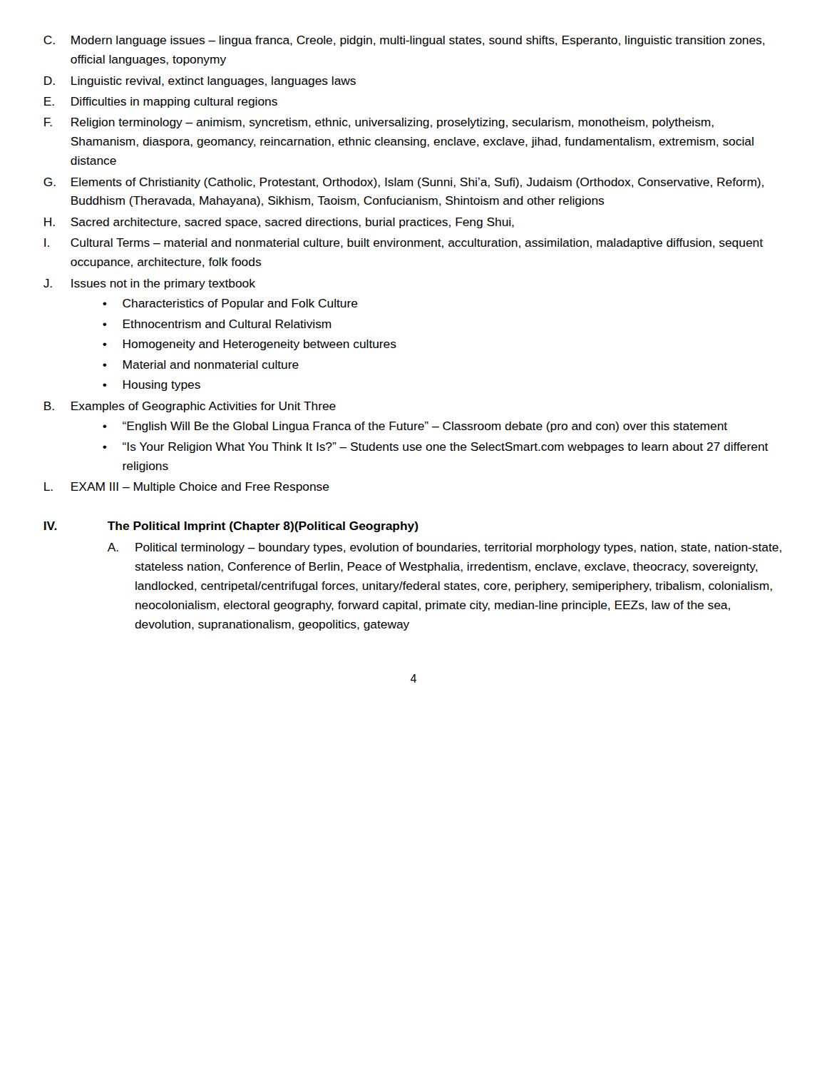C. Modern language issues – lingua franca, Creole, pidgin, multi-lingual states, sound shifts, Esperanto, linguistic transition zones, official languages, toponymy
D. Linguistic revival, extinct languages, languages laws
E. Difficulties in mapping cultural regions
F. Religion terminology – animism, syncretism, ethnic, universalizing, proselytizing, secularism, monotheism, polytheism, Shamanism, diaspora, geomancy, reincarnation, ethnic cleansing, enclave, exclave, jihad, fundamentalism, extremism, social distance
G. Elements of Christianity (Catholic, Protestant, Orthodox), Islam (Sunni, Shi’a, Sufi), Judaism (Orthodox, Conservative, Reform), Buddhism (Theravada, Mahayana), Sikhism, Taoism, Confucianism, Shintoism and other religions
H. Sacred architecture, sacred space, sacred directions, burial practices, Feng Shui,
I. Cultural Terms – material and nonmaterial culture, built environment, acculturation, assimilation, maladaptive diffusion, sequent occupance, architecture, folk foods
J. Issues not in the primary textbook
•Characteristics of Popular and Folk Culture
•Ethnocentrism and Cultural Relativism
•Homogeneity and Heterogeneity between cultures
•Material and nonmaterial culture
•Housing types
B. Examples of Geographic Activities for Unit Three
•“English Will Be the Global Lingua Franca of the Future” – Classroom debate (pro and con) over this statement
•“Is Your Religion What You Think It Is?” – Students use one the SelectSmart.com webpages to learn about 27 different religions
L. EXAM III – Multiple Choice and Free Response
IV. The Political Imprint (Chapter 8)(Political Geography)
A. Political terminology – boundary types, evolution of boundaries, territorial morphology types, nation, state, nation-state, stateless nation, Conference of Berlin, Peace of Westphalia, irredentism, enclave, exclave, theocracy, sovereignty, landlocked, centripetal/centrifugal forces, unitary/federal states, core, periphery, semiperiphery, tribalism, colonialism, neocolonialism, electoral geography, forward capital, primate city, median-line principle, EEZs, law of the sea, devolution, supranationalism, geopolitics, gateway
4